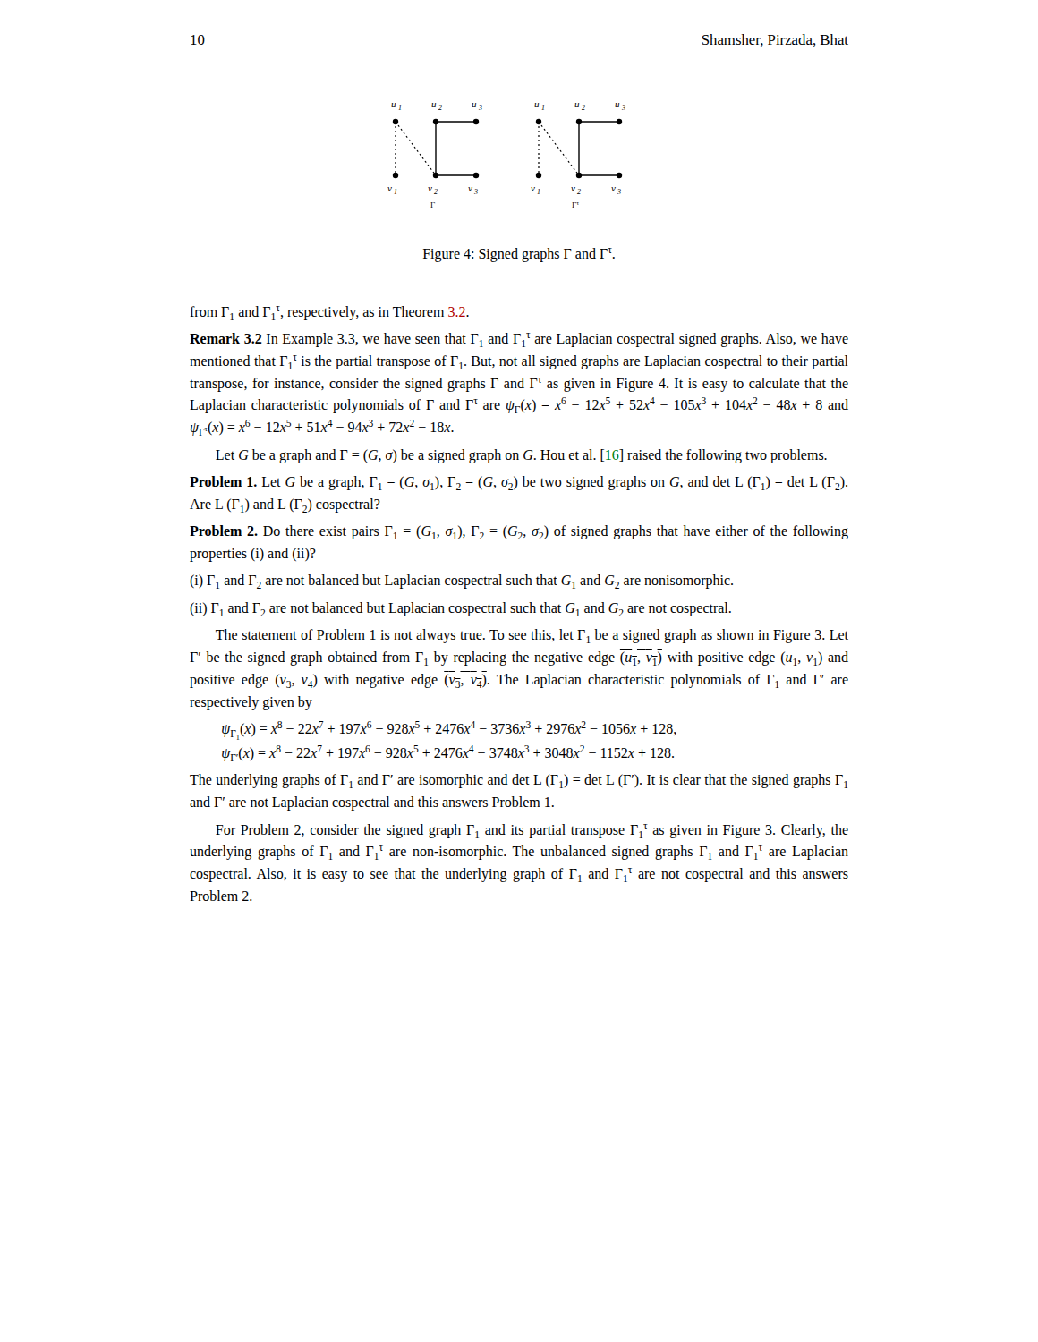10 Shamsher, Pirzada, Bhat
u 1 u 2 u 3 v 1 v 2 v 3 Γ u 1 u 2 u 3 v 1 v 2 v 3 Γτ
Figure 4: Signed graphs Γ and Γτ.
from Γ1 and Γ1τ, respectively, as in Theorem 3.2.
Remark 3.2 In Example 3.3, we have seen that Γ1 and Γ1τ are Laplacian cospectral signed graphs. Also, we have mentioned that Γ1τ is the partial transpose of Γ1. But, not all signed graphs are Laplacian cospectral to their partial transpose, for instance, consider the signed graphs Γ and Γτ as given in Figure 4. It is easy to calculate that the Laplacian characteristic polynomials of Γ and Γτ are ψΓ(x) = x6 − 12x5 + 52x4 − 105x3 + 104x2 − 48x + 8 and ψΓτ(x) = x6 − 12x5 + 51x4 − 94x3 + 72x2 − 18x.
Let G be a graph and Γ = (G, σ) be a signed graph on G. Hou et al. [16] raised the following two problems.
Problem 1. Let G be a graph, Γ1 = (G, σ1), Γ2 = (G, σ2) be two signed graphs on G, and det L (Γ1) = det L (Γ2). Are L (Γ1) and L (Γ2) cospectral?
Problem 2. Do there exist pairs Γ1 = (G1, σ1), Γ2 = (G2, σ2) of signed graphs that have either of the following properties (i) and (ii)?
(i) Γ1 and Γ2 are not balanced but Laplacian cospectral such that G1 and G2 are nonisomorphic.
(ii) Γ1 and Γ2 are not balanced but Laplacian cospectral such that G1 and G2 are not cospectral.
The statement of Problem 1 is not always true. To see this, let Γ1 be a signed graph as shown in Figure 3. Let Γ′ be the signed graph obtained from Γ1 by replacing the negative edge (u1, v1) with positive edge (u1, v1) and positive edge (v3, v4) with negative edge (v3, v4). The Laplacian characteristic polynomials of Γ1 and Γ′ are respectively given by
ψΓ1(x) = x8 − 22x7 + 197x6 − 928x5 + 2476x4 − 3736x3 + 2976x2 − 1056x + 128,
ψΓ′(x) = x8 − 22x7 + 197x6 − 928x5 + 2476x4 − 3748x3 + 3048x2 − 1152x + 128.
The underlying graphs of Γ1 and Γ′ are isomorphic and det L (Γ1) = det L (Γ′). It is clear that the signed graphs Γ1 and Γ′ are not Laplacian cospectral and this answers Problem 1.
For Problem 2, consider the signed graph Γ1 and its partial transpose Γ1τ as given in Figure 3. Clearly, the underlying graphs of Γ1 and Γ1τ are non-isomorphic. The unbalanced signed graphs Γ1 and Γ1τ are Laplacian cospectral. Also, it is easy to see that the underlying graph of Γ1 and Γ1τ are not cospectral and this answers Problem 2.